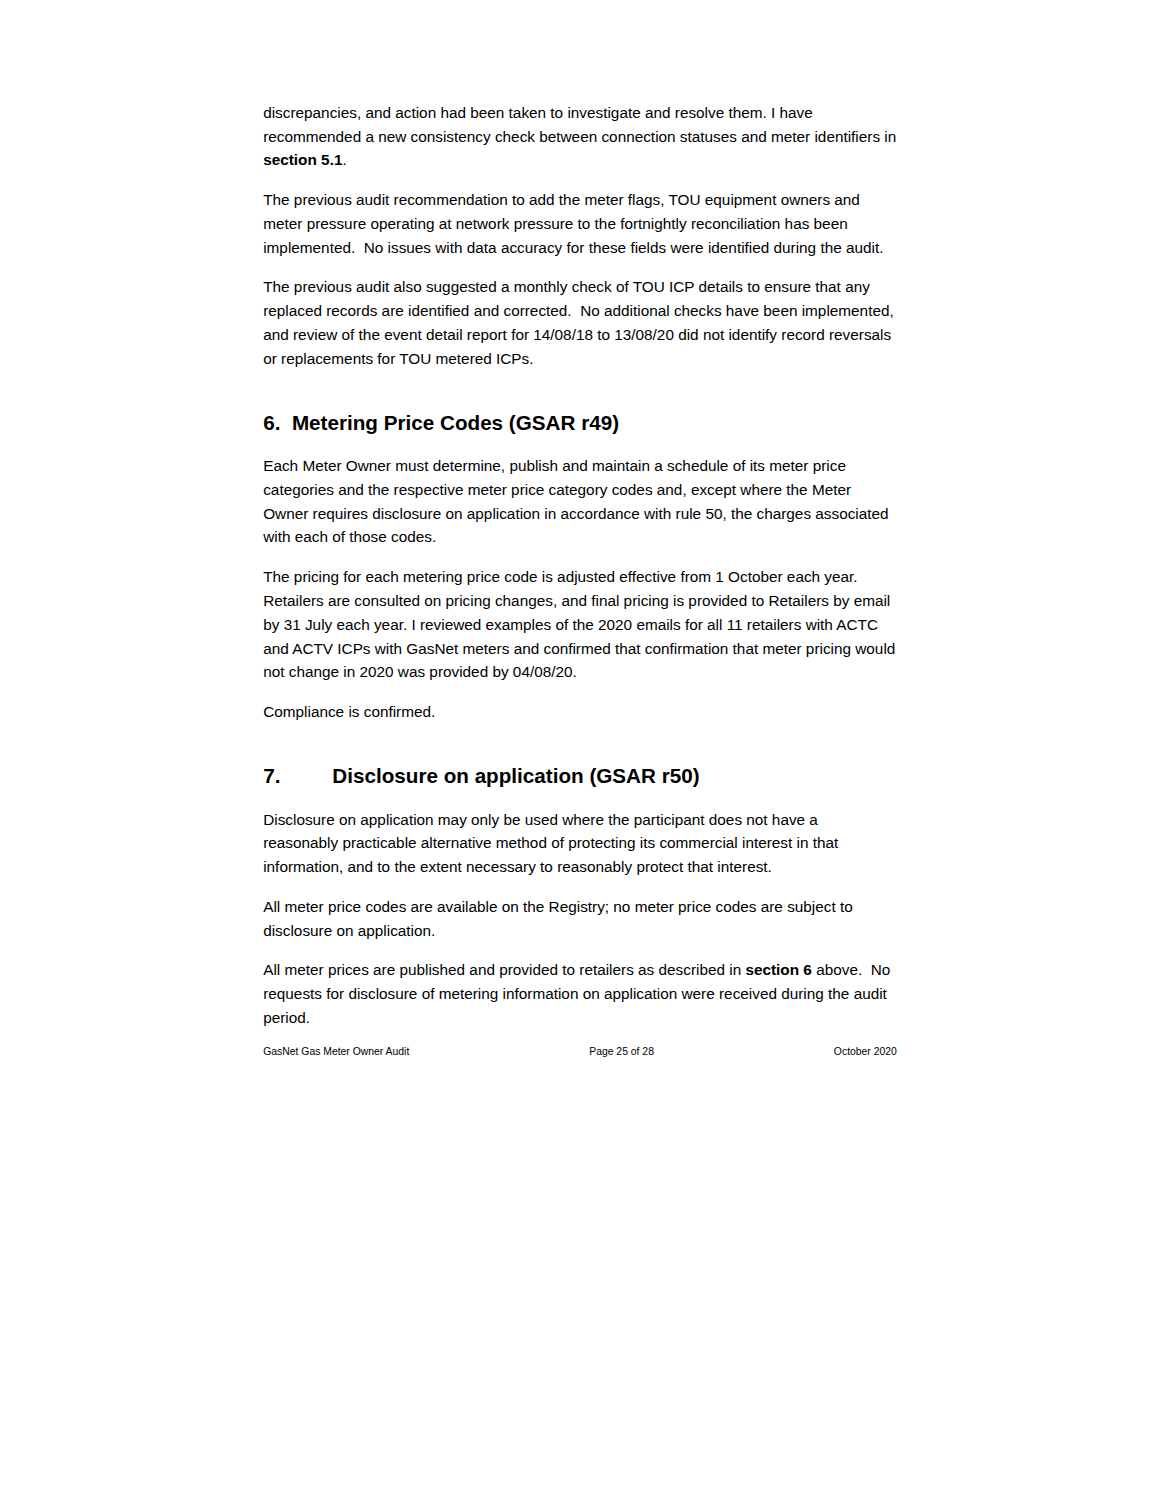discrepancies, and action had been taken to investigate and resolve them. I have recommended a new consistency check between connection statuses and meter identifiers in section 5.1.
The previous audit recommendation to add the meter flags, TOU equipment owners and meter pressure operating at network pressure to the fortnightly reconciliation has been implemented. No issues with data accuracy for these fields were identified during the audit.
The previous audit also suggested a monthly check of TOU ICP details to ensure that any replaced records are identified and corrected. No additional checks have been implemented, and review of the event detail report for 14/08/18 to 13/08/20 did not identify record reversals or replacements for TOU metered ICPs.
6. Metering Price Codes (GSAR r49)
Each Meter Owner must determine, publish and maintain a schedule of its meter price categories and the respective meter price category codes and, except where the Meter Owner requires disclosure on application in accordance with rule 50, the charges associated with each of those codes.
The pricing for each metering price code is adjusted effective from 1 October each year. Retailers are consulted on pricing changes, and final pricing is provided to Retailers by email by 31 July each year. I reviewed examples of the 2020 emails for all 11 retailers with ACTC and ACTV ICPs with GasNet meters and confirmed that confirmation that meter pricing would not change in 2020 was provided by 04/08/20.
Compliance is confirmed.
7. Disclosure on application (GSAR r50)
Disclosure on application may only be used where the participant does not have a reasonably practicable alternative method of protecting its commercial interest in that information, and to the extent necessary to reasonably protect that interest.
All meter price codes are available on the Registry; no meter price codes are subject to disclosure on application.
All meter prices are published and provided to retailers as described in section 6 above. No requests for disclosure of metering information on application were received during the audit period.
GasNet Gas Meter Owner Audit
Page 25 of 28
October 2020